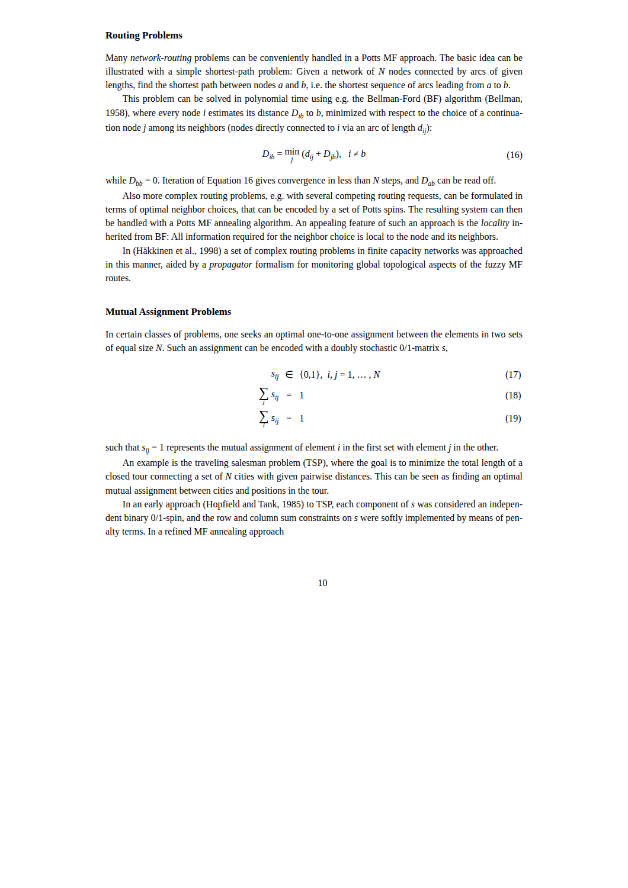Routing Problems
Many network-routing problems can be conveniently handled in a Potts MF approach. The basic idea can be illustrated with a simple shortest-path problem: Given a network of N nodes connected by arcs of given lengths, find the shortest path between nodes a and b, i.e. the shortest sequence of arcs leading from a to b.
This problem can be solved in polynomial time using e.g. the Bellman-Ford (BF) algorithm (Bellman, 1958), where every node i estimates its distance Dib to b, minimized with respect to the choice of a continuation node j among its neighbors (nodes directly connected to i via an arc of length dij):
Dib = min j (dij + Djb), i ≠ b (16)
while Dbb = 0. Iteration of Equation 16 gives convergence in less than N steps, and Dab can be read off.
Also more complex routing problems, e.g. with several competing routing requests, can be formulated in terms of optimal neighbor choices, that can be encoded by a set of Potts spins. The resulting system can then be handled with a Potts MF annealing algorithm. An appealing feature of such an approach is the locality inherited from BF: All information required for the neighbor choice is local to the node and its neighbors.
In (Häkkinen et al., 1998) a set of complex routing problems in finite capacity networks was approached in this manner, aided by a propagator formalism for monitoring global topological aspects of the fuzzy MF routes.
Mutual Assignment Problems
In certain classes of problems, one seeks an optimal one-to-one assignment between the elements in two sets of equal size N. Such an assignment can be encoded with a doubly stochastic 0/1-matrix s,
| s ij | ∈ | {0,1}, i, j = 1, … , N | (17) |
| ∑ j s ij | = | 1 | (18) |
| ∑ i s ij | = | 1 | (19) |
such that sij = 1 represents the mutual assignment of element i in the first set with element j in the other.
An example is the traveling salesman problem (TSP), where the goal is to minimize the total length of a closed tour connecting a set of N cities with given pairwise distances. This can be seen as finding an optimal mutual assignment between cities and positions in the tour.
In an early approach (Hopfield and Tank, 1985) to TSP, each component of s was considered an independent binary 0/1-spin, and the row and column sum constraints on s were softly implemented by means of penalty terms. In a refined MF annealing approach
10